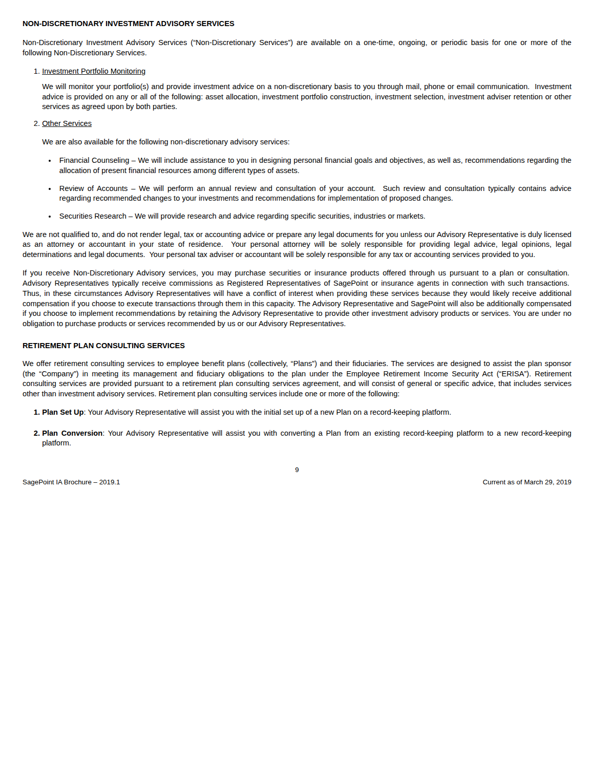Non-Discretionary Investment Advisory Services
Non-Discretionary Investment Advisory Services (“Non-Discretionary Services”) are available on a one-time, ongoing, or periodic basis for one or more of the following Non-Discretionary Services.
Investment Portfolio Monitoring
We will monitor your portfolio(s) and provide investment advice on a non-discretionary basis to you through mail, phone or email communication. Investment advice is provided on any or all of the following: asset allocation, investment portfolio construction, investment selection, investment adviser retention or other services as agreed upon by both parties.
Other Services
We are also available for the following non-discretionary advisory services:
Financial Counseling – We will include assistance to you in designing personal financial goals and objectives, as well as, recommendations regarding the allocation of present financial resources among different types of assets.
Review of Accounts – We will perform an annual review and consultation of your account. Such review and consultation typically contains advice regarding recommended changes to your investments and recommendations for implementation of proposed changes.
Securities Research – We will provide research and advice regarding specific securities, industries or markets.
We are not qualified to, and do not render legal, tax or accounting advice or prepare any legal documents for you unless our Advisory Representative is duly licensed as an attorney or accountant in your state of residence. Your personal attorney will be solely responsible for providing legal advice, legal opinions, legal determinations and legal documents. Your personal tax adviser or accountant will be solely responsible for any tax or accounting services provided to you.
If you receive Non-Discretionary Advisory services, you may purchase securities or insurance products offered through us pursuant to a plan or consultation. Advisory Representatives typically receive commissions as Registered Representatives of SagePoint or insurance agents in connection with such transactions. Thus, in these circumstances Advisory Representatives will have a conflict of interest when providing these services because they would likely receive additional compensation if you choose to execute transactions through them in this capacity. The Advisory Representative and SagePoint will also be additionally compensated if you choose to implement recommendations by retaining the Advisory Representative to provide other investment advisory products or services. You are under no obligation to purchase products or services recommended by us or our Advisory Representatives.
Retirement Plan Consulting Services
We offer retirement consulting services to employee benefit plans (collectively, “Plans”) and their fiduciaries. The services are designed to assist the plan sponsor (the “Company”) in meeting its management and fiduciary obligations to the plan under the Employee Retirement Income Security Act (“ERISA”). Retirement consulting services are provided pursuant to a retirement plan consulting services agreement, and will consist of general or specific advice, that includes services other than investment advisory services. Retirement plan consulting services include one or more of the following:
Plan Set Up: Your Advisory Representative will assist you with the initial set up of a new Plan on a record-keeping platform.
Plan Conversion: Your Advisory Representative will assist you with converting a Plan from an existing record-keeping platform to a new record-keeping platform.
9
SagePoint IA Brochure – 2019.1 Current as of March 29, 2019